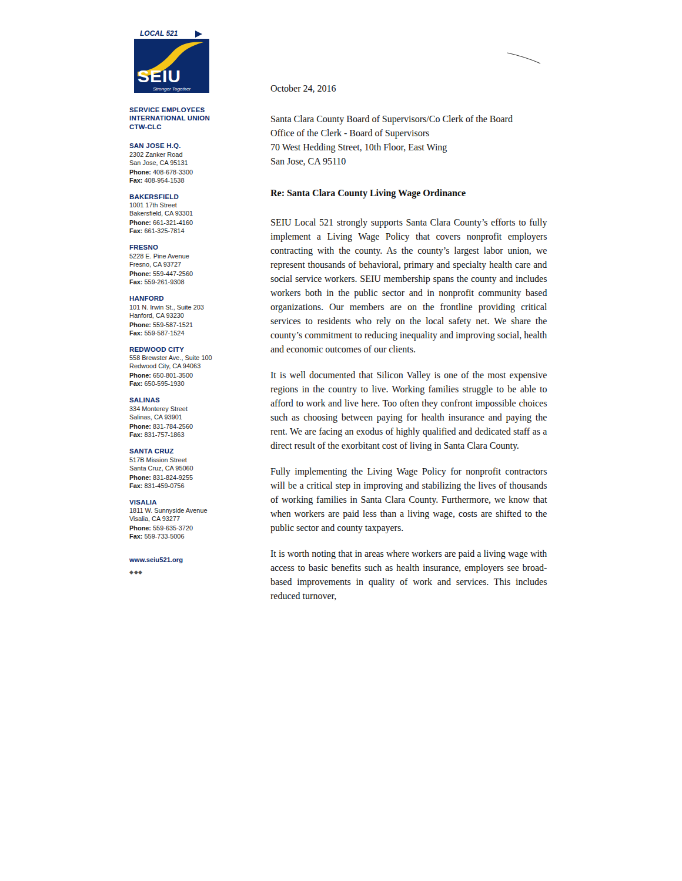LOCAL 521 SEIU Stronger Together
SERVICE EMPLOYEES
INTERNATIONAL UNION
CTW-CLC
SAN JOSE H.Q. 2302 Zanker Road San Jose, CA 95131
Phone: 408-678-3300 Fax: 408-954-1538
BAKERSFIELD 1001 17th Street Bakersfield, CA 93301
Phone: 661-321-4160 Fax: 661-325-7814
FRESNO 5228 E. Pine Avenue Fresno, CA 93727
Phone: 559-447-2560 Fax: 559-261-9308
HANFORD 101 N. Irwin St., Suite 203 Hanford, CA 93230
Phone: 559-587-1521 Fax: 559-587-1524
REDWOOD CITY 558 Brewster Ave., Suite 100 Redwood City, CA 94063
Phone: 650-801-3500 Fax: 650-595-1930
SALINAS 334 Monterey Street Salinas, CA 93901
Phone: 831-784-2560 Fax: 831-757-1863
SANTA CRUZ 517B Mission Street Santa Cruz, CA 95060
Phone: 831-824-9255 Fax: 831-459-0756
VISALIA 1811 W. Sunnyside Avenue Visalia, CA 93277
Phone: 559-635-3720 Fax: 559-733-5006
www.seiu521.org
◆◆◆
October 24, 2016
Santa Clara County Board of Supervisors/Co Clerk of the Board
Office of the Clerk - Board of Supervisors
70 West Hedding Street, 10th Floor, East Wing
San Jose, CA 95110
Re: Santa Clara County Living Wage Ordinance
SEIU Local 521 strongly supports Santa Clara County’s efforts to fully implement a Living Wage Policy that covers nonprofit employers contracting with the county. As the county’s largest labor union, we represent thousands of behavioral, primary and specialty health care and social service workers. SEIU membership spans the county and includes workers both in the public sector and in nonprofit community based organizations. Our members are on the frontline providing critical services to residents who rely on the local safety net. We share the county’s commitment to reducing inequality and improving social, health and economic outcomes of our clients.
It is well documented that Silicon Valley is one of the most expensive regions in the country to live. Working families struggle to be able to afford to work and live here. Too often they confront impossible choices such as choosing between paying for health insurance and paying the rent. We are facing an exodus of highly qualified and dedicated staff as a direct result of the exorbitant cost of living in Santa Clara County.
Fully implementing the Living Wage Policy for nonprofit contractors will be a critical step in improving and stabilizing the lives of thousands of working families in Santa Clara County. Furthermore, we know that when workers are paid less than a living wage, costs are shifted to the public sector and county taxpayers.
It is worth noting that in areas where workers are paid a living wage with access to basic benefits such as health insurance, employers see broad-based improvements in quality of work and services. This includes reduced turnover,